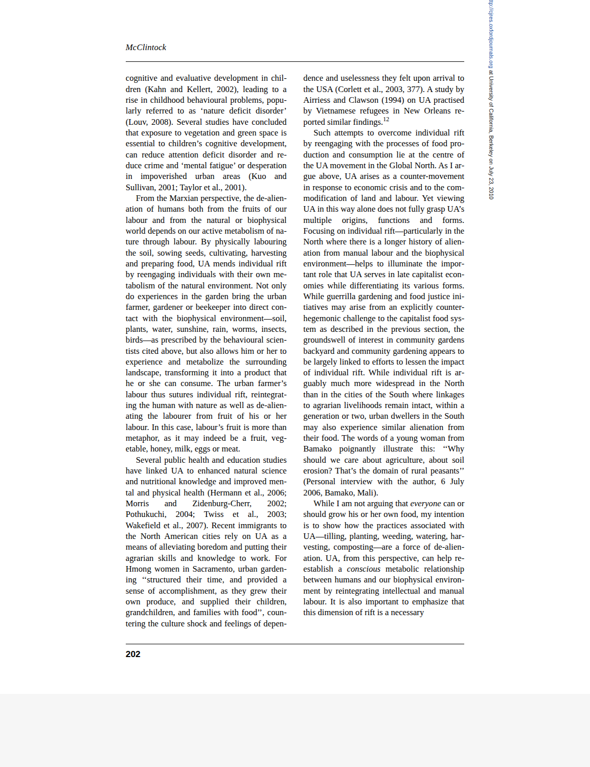McClintock
Downloaded from http://cjres.oxfordjournals.org at University of California, Berkeley on July 23, 2010
cognitive and evaluative development in children (Kahn and Kellert, 2002), leading to a rise in childhood behavioural problems, popularly referred to as ‘nature deficit disorder’ (Louv, 2008). Several studies have concluded that exposure to vegetation and green space is essential to children’s cognitive development, can reduce attention deficit disorder and reduce crime and ‘mental fatigue’ or desperation in impoverished urban areas (Kuo and Sullivan, 2001; Taylor et al., 2001).
From the Marxian perspective, the de-alienation of humans both from the fruits of our labour and from the natural or biophysical world depends on our active metabolism of nature through labour. By physically labouring the soil, sowing seeds, cultivating, harvesting and preparing food, UA mends individual rift by reengaging individuals with their own metabolism of the natural environment. Not only do experiences in the garden bring the urban farmer, gardener or beekeeper into direct contact with the biophysical environment—soil, plants, water, sunshine, rain, worms, insects, birds—as prescribed by the behavioural scientists cited above, but also allows him or her to experience and metabolize the surrounding landscape, transforming it into a product that he or she can consume. The urban farmer’s labour thus sutures individual rift, reintegrating the human with nature as well as de-alienating the labourer from fruit of his or her labour. In this case, labour’s fruit is more than metaphor, as it may indeed be a fruit, vegetable, honey, milk, eggs or meat.
Several public health and education studies have linked UA to enhanced natural science and nutritional knowledge and improved mental and physical health (Hermann et al., 2006; Morris and Zidenburg-Cherr, 2002; Pothukuchi, 2004; Twiss et al., 2003; Wakefield et al., 2007). Recent immigrants to the North American cities rely on UA as a means of alleviating boredom and putting their agrarian skills and knowledge to work. For Hmong women in Sacramento, urban gardening ‘‘structured their time, and provided a sense of accomplishment, as they grew their own produce, and supplied their children, grandchildren, and families with food’’, countering the culture shock and feelings of dependence and uselessness they felt upon arrival to the USA (Corlett et al., 2003, 377). A study by Airriess and Clawson (1994) on UA practised by Vietnamese refugees in New Orleans reported similar findings.12
Such attempts to overcome individual rift by reengaging with the processes of food production and consumption lie at the centre of the UA movement in the Global North. As I argue above, UA arises as a counter-movement in response to economic crisis and to the commodification of land and labour. Yet viewing UA in this way alone does not fully grasp UA’s multiple origins, functions and forms. Focusing on individual rift—particularly in the North where there is a longer history of alienation from manual labour and the biophysical environment—helps to illuminate the important role that UA serves in late capitalist economies while differentiating its various forms. While guerrilla gardening and food justice initiatives may arise from an explicitly counter-hegemonic challenge to the capitalist food system as described in the previous section, the groundswell of interest in community gardens backyard and community gardening appears to be largely linked to efforts to lessen the impact of individual rift. While individual rift is arguably much more widespread in the North than in the cities of the South where linkages to agrarian livelihoods remain intact, within a generation or two, urban dwellers in the South may also experience similar alienation from their food. The words of a young woman from Bamako poignantly illustrate this: ‘‘Why should we care about agriculture, about soil erosion? That’s the domain of rural peasants’’ (Personal interview with the author, 6 July 2006, Bamako, Mali).
While I am not arguing that everyone can or should grow his or her own food, my intention is to show how the practices associated with UA—tilling, planting, weeding, watering, harvesting, composting—are a force of de-alienation. UA, from this perspective, can help re-establish a conscious metabolic relationship between humans and our biophysical environment by reintegrating intellectual and manual labour. It is also important to emphasize that this dimension of rift is a necessary
202